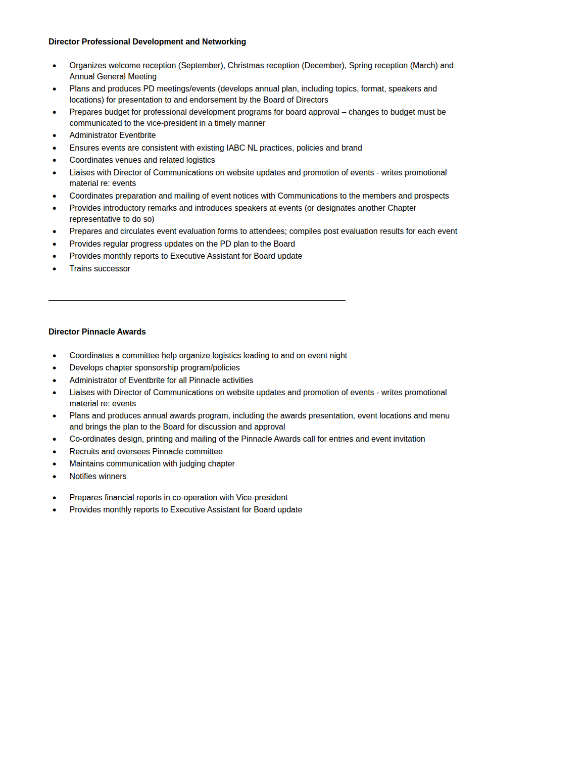Director Professional Development and Networking
Organizes welcome reception (September), Christmas reception (December), Spring reception (March) and Annual General Meeting
Plans and produces PD meetings/events (develops annual plan, including topics, format, speakers and locations) for presentation to and endorsement by the Board of Directors
Prepares budget for professional development programs for board approval – changes to budget must be communicated to the vice-president in a timely manner
Administrator Eventbrite
Ensures events are consistent with existing IABC NL practices, policies and brand
Coordinates venues and related logistics
Liaises with Director of Communications on website updates and promotion of events - writes promotional material re: events
Coordinates preparation and mailing of event notices with Communications to the members and prospects
Provides introductory remarks and introduces speakers at events (or designates another Chapter representative to do so)
Prepares and circulates event evaluation forms to attendees; compiles post evaluation results for each event
Provides regular progress updates on the PD plan to the Board
Provides monthly reports to Executive Assistant for Board update
Trains successor
Director Pinnacle Awards
Coordinates a committee help organize logistics leading to and on event night
Develops chapter sponsorship program/policies
Administrator of Eventbrite for all Pinnacle activities
Liaises with Director of Communications on website updates and promotion of events - writes promotional material re: events
Plans and produces annual awards program, including the awards presentation, event locations and menu and brings the plan to the Board for discussion and approval
Co-ordinates design, printing and mailing of the Pinnacle Awards call for entries and event invitation
Recruits and oversees Pinnacle committee
Maintains communication with judging chapter
Notifies winners
Prepares financial reports in co-operation with Vice-president
Provides monthly reports to Executive Assistant for Board update